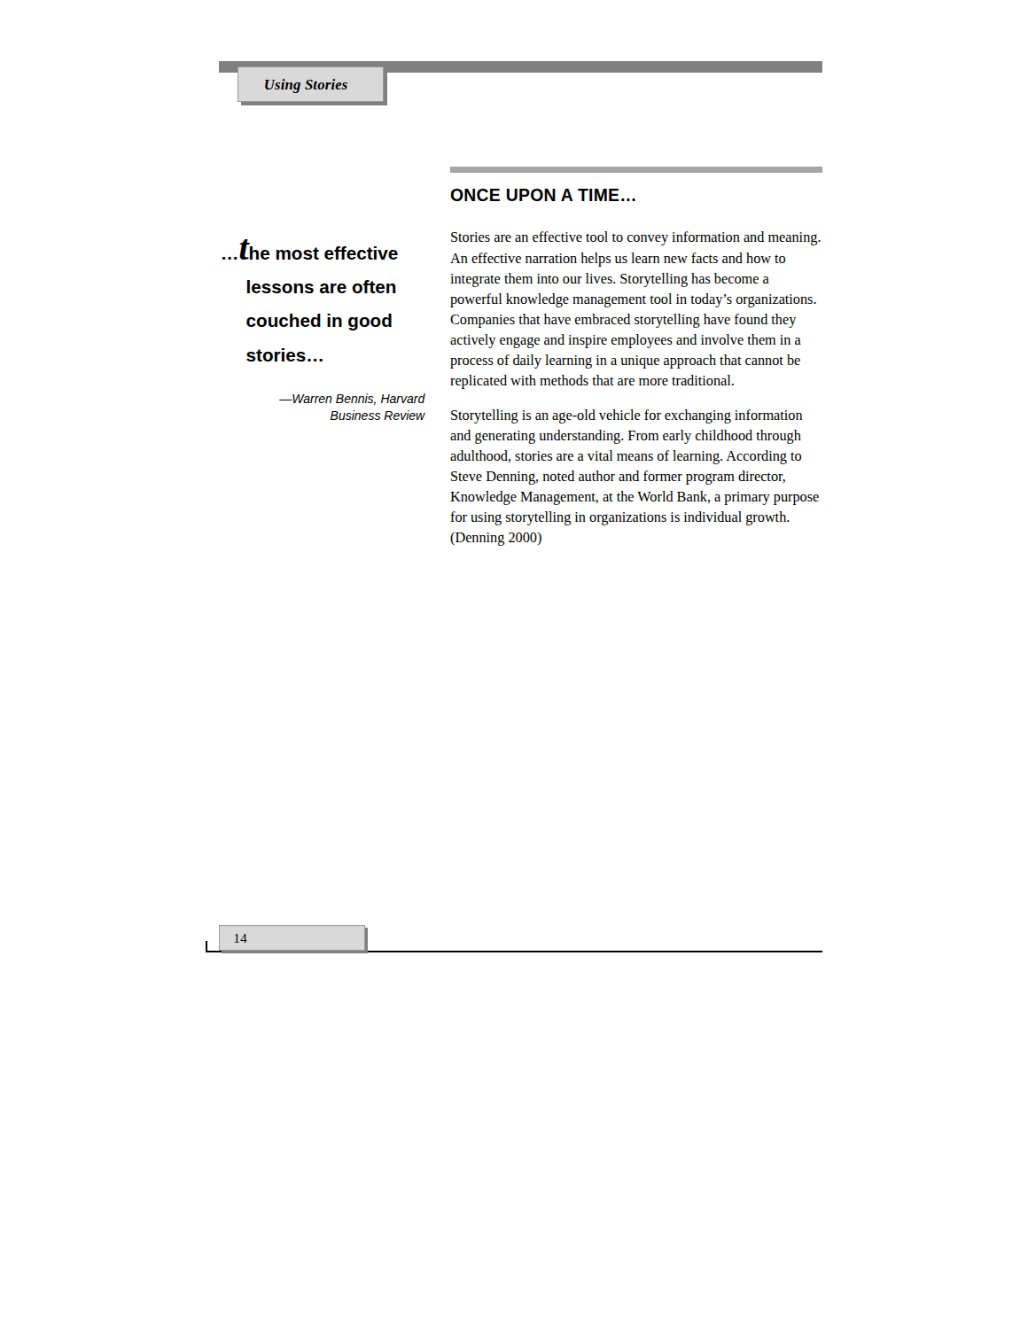Using Stories
…the most effective
lessons are often
couched in good
stories…
—Warren Bennis, Harvard
Business Review
ONCE UPON A TIME…
Stories are an effective tool to convey information and meaning. An effective narration helps us learn new facts and how to integrate them into our lives. Storytelling has become a powerful knowledge management tool in today’s organizations. Companies that have embraced storytelling have found they actively engage and inspire employees and involve them in a process of daily learning in a unique approach that cannot be replicated with methods that are more traditional.
Storytelling is an age-old vehicle for exchanging information and generating understanding. From early childhood through adulthood, stories are a vital means of learning. According to Steve Denning, noted author and former program director, Knowledge Management, at the World Bank, a primary purpose for using storytelling in organizations is individual growth. (Denning 2000)
14